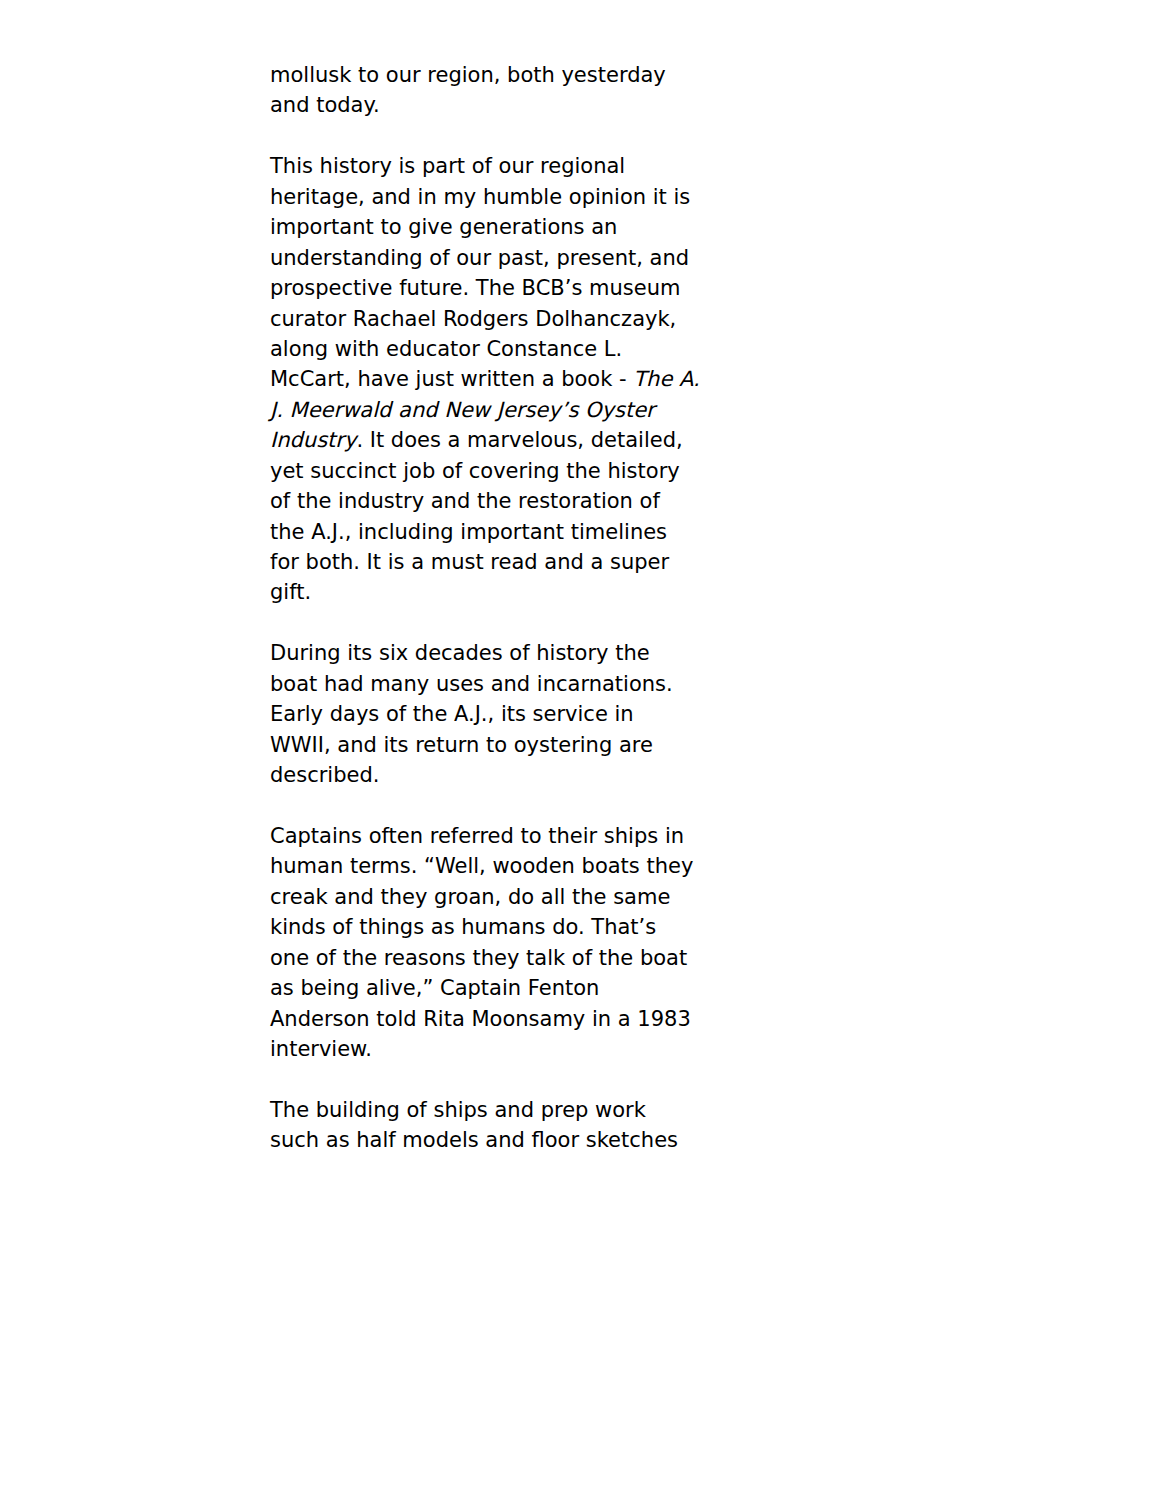mollusk to our region, both yesterday and today.
This history is part of our regional heritage, and in my humble opinion it is important to give generations an understanding of our past, present, and prospective future. The BCB’s museum curator Rachael Rodgers Dolhanczayk, along with educator Constance L. McCart, have just written a book - The A. J. Meerwald and New Jersey’s Oyster Industry. It does a marvelous, detailed, yet succinct job of covering the history of the industry and the restoration of the A.J., including important timelines for both. It is a must read and a super gift.
During its six decades of history the boat had many uses and incarnations. Early days of the A.J., its service in WWII, and its return to oystering are described.
Captains often referred to their ships in human terms. “Well, wooden boats they creak and they groan, do all the same kinds of things as humans do. That’s one of the reasons they talk of the boat as being alive,” Captain Fenton Anderson told Rita Moonsamy in a 1983 interview.
The building of ships and prep work such as half models and floor sketches